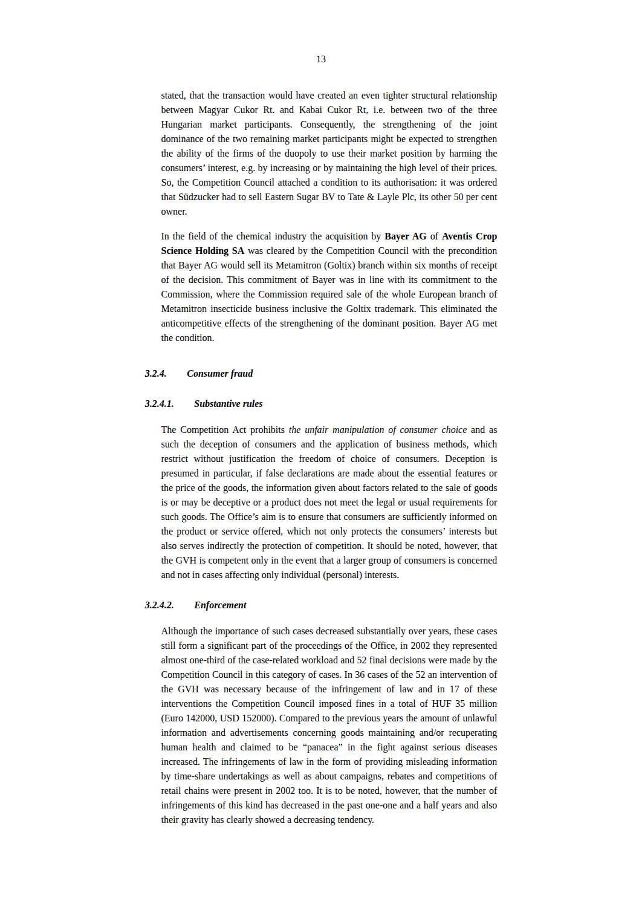13
stated, that the transaction would have created an even tighter structural relationship between Magyar Cukor Rt. and Kabai Cukor Rt, i.e. between two of the three Hungarian market participants. Consequently, the strengthening of the joint dominance of the two remaining market participants might be expected to strengthen the ability of the firms of the duopoly to use their market position by harming the consumers’ interest, e.g. by increasing or by maintaining the high level of their prices. So, the Competition Council attached a condition to its authorisation: it was ordered that Südzucker had to sell Eastern Sugar BV to Tate & Layle Plc, its other 50 per cent owner.
In the field of the chemical industry the acquisition by Bayer AG of Aventis Crop Science Holding SA was cleared by the Competition Council with the precondition that Bayer AG would sell its Metamitron (Goltix) branch within six months of receipt of the decision. This commitment of Bayer was in line with its commitment to the Commission, where the Commission required sale of the whole European branch of Metamitron insecticide business inclusive the Goltix trademark. This eliminated the anticompetitive effects of the strengthening of the dominant position. Bayer AG met the condition.
3.2.4. Consumer fraud
3.2.4.1. Substantive rules
The Competition Act prohibits the unfair manipulation of consumer choice and as such the deception of consumers and the application of business methods, which restrict without justification the freedom of choice of consumers. Deception is presumed in particular, if false declarations are made about the essential features or the price of the goods, the information given about factors related to the sale of goods is or may be deceptive or a product does not meet the legal or usual requirements for such goods. The Office’s aim is to ensure that consumers are sufficiently informed on the product or service offered, which not only protects the consumers’ interests but also serves indirectly the protection of competition. It should be noted, however, that the GVH is competent only in the event that a larger group of consumers is concerned and not in cases affecting only individual (personal) interests.
3.2.4.2. Enforcement
Although the importance of such cases decreased substantially over years, these cases still form a significant part of the proceedings of the Office, in 2002 they represented almost one-third of the case-related workload and 52 final decisions were made by the Competition Council in this category of cases. In 36 cases of the 52 an intervention of the GVH was necessary because of the infringement of law and in 17 of these interventions the Competition Council imposed fines in a total of HUF 35 million (Euro 142000, USD 152000). Compared to the previous years the amount of unlawful information and advertisements concerning goods maintaining and/or recuperating human health and claimed to be “panacea” in the fight against serious diseases increased. The infringements of law in the form of providing misleading information by time-share undertakings as well as about campaigns, rebates and competitions of retail chains were present in 2002 too. It is to be noted, however, that the number of infringements of this kind has decreased in the past one-one and a half years and also their gravity has clearly showed a decreasing tendency.